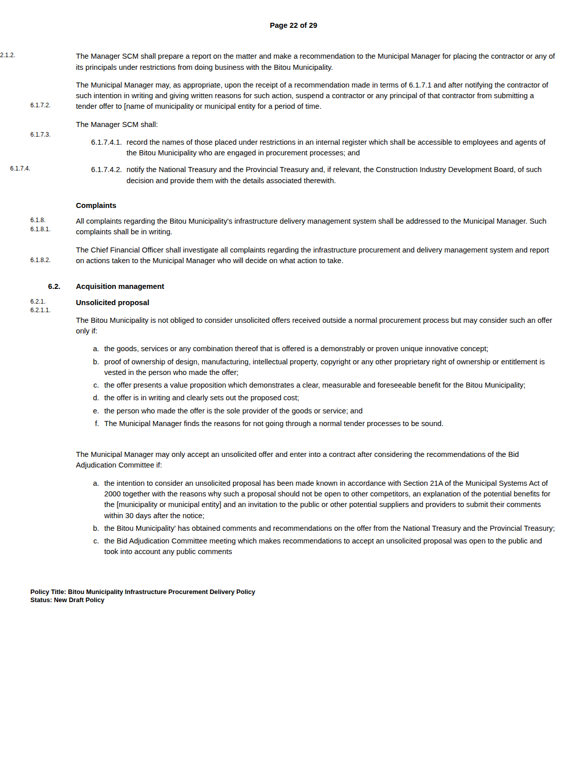Page 22 of 29
The Manager SCM shall prepare a report on the matter and make a recommendation to the Municipal Manager for placing the contractor or any of its principals under restrictions from doing business with the Bitou Municipality.
6.1.7.2.
The Municipal Manager may, as appropriate, upon the receipt of a recommendation made in terms of 6.1.7.1 and after notifying the contractor of such intention in writing and giving written reasons for such action, suspend a contractor or any principal of that contractor from submitting a tender offer to [name of municipality or municipal entity for a period of time.
6.1.7.3.
The Manager SCM shall:
6.1.7.4.1. record the names of those placed under restrictions in an internal register which shall be accessible to employees and agents of the Bitou Municipality who are engaged in procurement processes; and
6.1.7.4. 6.1.7.4.2. notify the National Treasury and the Provincial Treasury and, if relevant, the Construction Industry Development Board, of such decision and provide them with the details associated therewith.
Complaints
6.1.8. 6.1.8.1.
All complaints regarding the Bitou Municipality's infrastructure delivery management system shall be addressed to the Municipal Manager. Such complaints shall be in writing.
6.1.8.2.
The Chief Financial Officer shall investigate all complaints regarding the infrastructure procurement and delivery management system and report on actions taken to the Municipal Manager who will decide on what action to take.
6.2. Acquisition management
6.2.1.
Unsolicited proposal
6.2.1.1.
The Bitou Municipality is not obliged to consider unsolicited offers received outside a normal procurement process but may consider such an offer only if:
the goods, services or any combination thereof that is offered is a demonstrably or proven unique innovative concept;
proof of ownership of design, manufacturing, intellectual property, copyright or any other proprietary right of ownership or entitlement is vested in the person who made the offer;
the offer presents a value proposition which demonstrates a clear, measurable and foreseeable benefit for the Bitou Municipality;
the offer is in writing and clearly sets out the proposed cost;
the person who made the offer is the sole provider of the goods or service; and
6.2.1.2. The Municipal Manager finds the reasons for not going through a normal tender processes to be sound.
The Municipal Manager may only accept an unsolicited offer and enter into a contract after considering the recommendations of the Bid Adjudication Committee if:
the intention to consider an unsolicited proposal has been made known in accordance with Section 21A of the Municipal Systems Act of 2000 together with the reasons why such a proposal should not be open to other competitors, an explanation of the potential benefits for the [municipality or municipal entity] and an invitation to the public or other potential suppliers and providers to submit their comments within 30 days after the notice;
the Bitou Municipality' has obtained comments and recommendations on the offer from the National Treasury and the Provincial Treasury;
the Bid Adjudication Committee meeting which makes recommendations to accept an unsolicited proposal was open to the public and took into account any public comments
Policy Title: Bitou Municipality Infrastructure Procurement Delivery Policy
Status: New Draft Policy